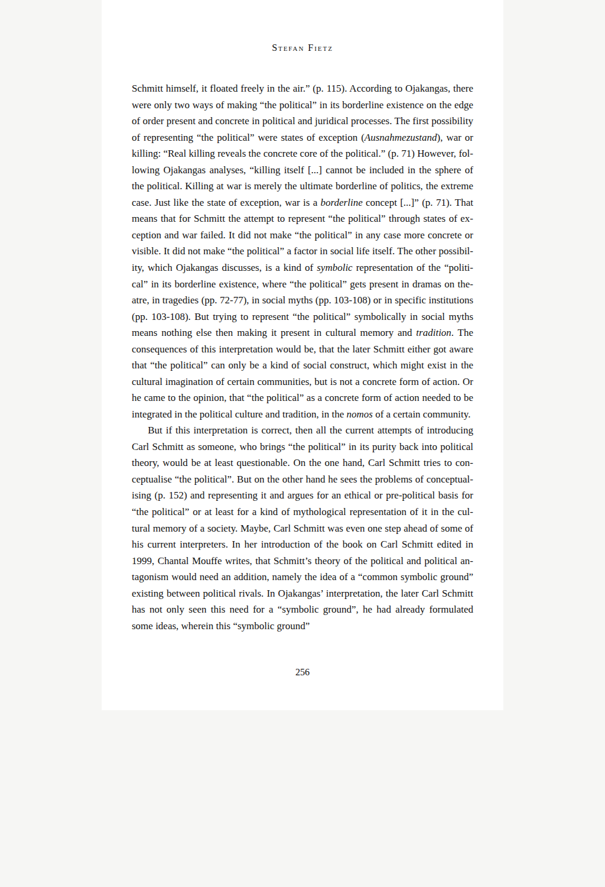Stefan Fietz
Schmitt himself, it floated freely in the air.” (p. 115). According to Ojakangas, there were only two ways of making “the political” in its borderline existence on the edge of order present and concrete in political and juridical processes. The first possibility of representing “the political” were states of exception (Ausnahmezustand), war or killing: “Real killing reveals the concrete core of the political.” (p. 71) However, following Ojakangas analyses, “killing itself [...] cannot be included in the sphere of the political. Killing at war is merely the ultimate borderline of politics, the extreme case. Just like the state of exception, war is a borderline concept [...]” (p. 71). That means that for Schmitt the attempt to represent “the political” through states of exception and war failed. It did not make “the political” in any case more concrete or visible. It did not make “the political” a factor in social life itself. The other possibility, which Ojakangas discusses, is a kind of symbolic representation of the “political” in its borderline existence, where “the political” gets present in dramas on theatre, in tragedies (pp. 72-77), in social myths (pp. 103-108) or in specific institutions (pp. 103-108). But trying to represent “the political” symbolically in social myths means nothing else then making it present in cultural memory and tradition. The consequences of this interpretation would be, that the later Schmitt either got aware that “the political” can only be a kind of social construct, which might exist in the cultural imagination of certain communities, but is not a concrete form of action. Or he came to the opinion, that “the political” as a concrete form of action needed to be integrated in the political culture and tradition, in the nomos of a certain community.
But if this interpretation is correct, then all the current attempts of introducing Carl Schmitt as someone, who brings “the political” in its purity back into political theory, would be at least questionable. On the one hand, Carl Schmitt tries to conceptualise “the political”. But on the other hand he sees the problems of conceptualising (p. 152) and representing it and argues for an ethical or pre-political basis for “the political” or at least for a kind of mythological representation of it in the cultural memory of a society. Maybe, Carl Schmitt was even one step ahead of some of his current interpreters. In her introduction of the book on Carl Schmitt edited in 1999, Chantal Mouffe writes, that Schmitt’s theory of the political and political antagonism would need an addition, namely the idea of a “common symbolic ground” existing between political rivals. In Ojakangas’ interpretation, the later Carl Schmitt has not only seen this need for a “symbolic ground”, he had already formulated some ideas, wherein this “symbolic ground”
256